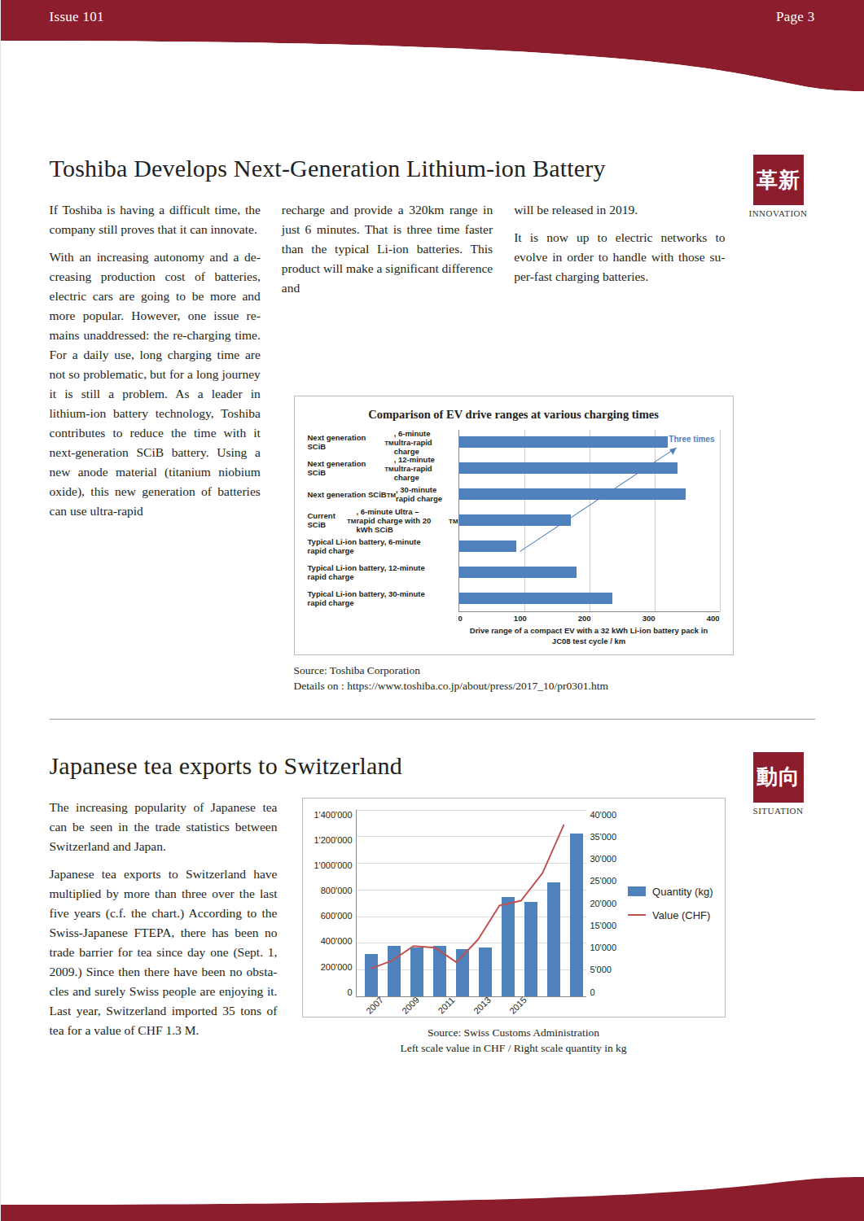Issue 101 Page 3
革新
INNOVATION
Toshiba Develops Next-Generation Lithium-ion Battery
If Toshiba is having a difficult time, the company still proves that it can innovate.
With an increasing autonomy and a decreasing production cost of batteries, electric cars are going to be more and more popular. However, one issue remains unaddressed: the re-charging time. For a daily use, long charging time are not so problematic, but for a long journey it is still a problem. As a leader in lithium-ion battery technology, Toshiba contributes to reduce the time with it next-generation SCiB battery. Using a new anode material (titanium niobium oxide), this new generation of batteries can use ultra-rapid
recharge and provide a 320km range in just 6 minutes. That is three time faster than the typical Li-ion batteries. This product will make a significant difference and
will be released in 2019.
It is now up to electric networks to evolve in order to handle with those super-fast charging batteries.
Comparison of EV drive ranges at various charging times
Next generation SCiBTM, 6-minute
ultra-rapid charge
Next generation SCiBTM, 12-minute
ultra-rapid charge
Next generation SCiBTM, 30-minute
rapid charge
Current SCiBTM, 6-minute Ultra –
rapid charge with 20 kWh SCiBTM
Typical Li-ion battery, 6-minute
rapid charge
Typical Li-ion battery, 12-minute
rapid charge
Typical Li-ion battery, 30-minute
rapid charge
Three times
0100200300400
Drive range of a compact EV with a 32 kWh Li-ion battery pack in
JC08 test cycle / km
Source: Toshiba Corporation
Details on : https://www.toshiba.co.jp/about/press/2017_10/pr0301.htm
動向
SITUATION
Japanese tea exports to Switzerland
The increasing popularity of Japanese tea can be seen in the trade statistics between Switzerland and Japan.
Japanese tea exports to Switzerland have multiplied by more than three over the last five years (c.f. the chart.) According to the Swiss-Japanese FTEPA, there has been no trade barrier for tea since day one (Sept. 1, 2009.) Since then there have been no obstacles and surely Swiss people are enjoying it. Last year, Switzerland imported 35 tons of tea for a value of CHF 1.3 M.
1'400'000 1'200'000 1'000'000 800'000 600'000 400'000 200'000 0
40'000 35'000 30'000 25'000 20'000 15'000 10'000 5'000 0
Quantity (kg)
Value (CHF)
2007 2009 2011 2013 2015
Source: Swiss Customs Administration
Left scale value in CHF / Right scale quantity in kg